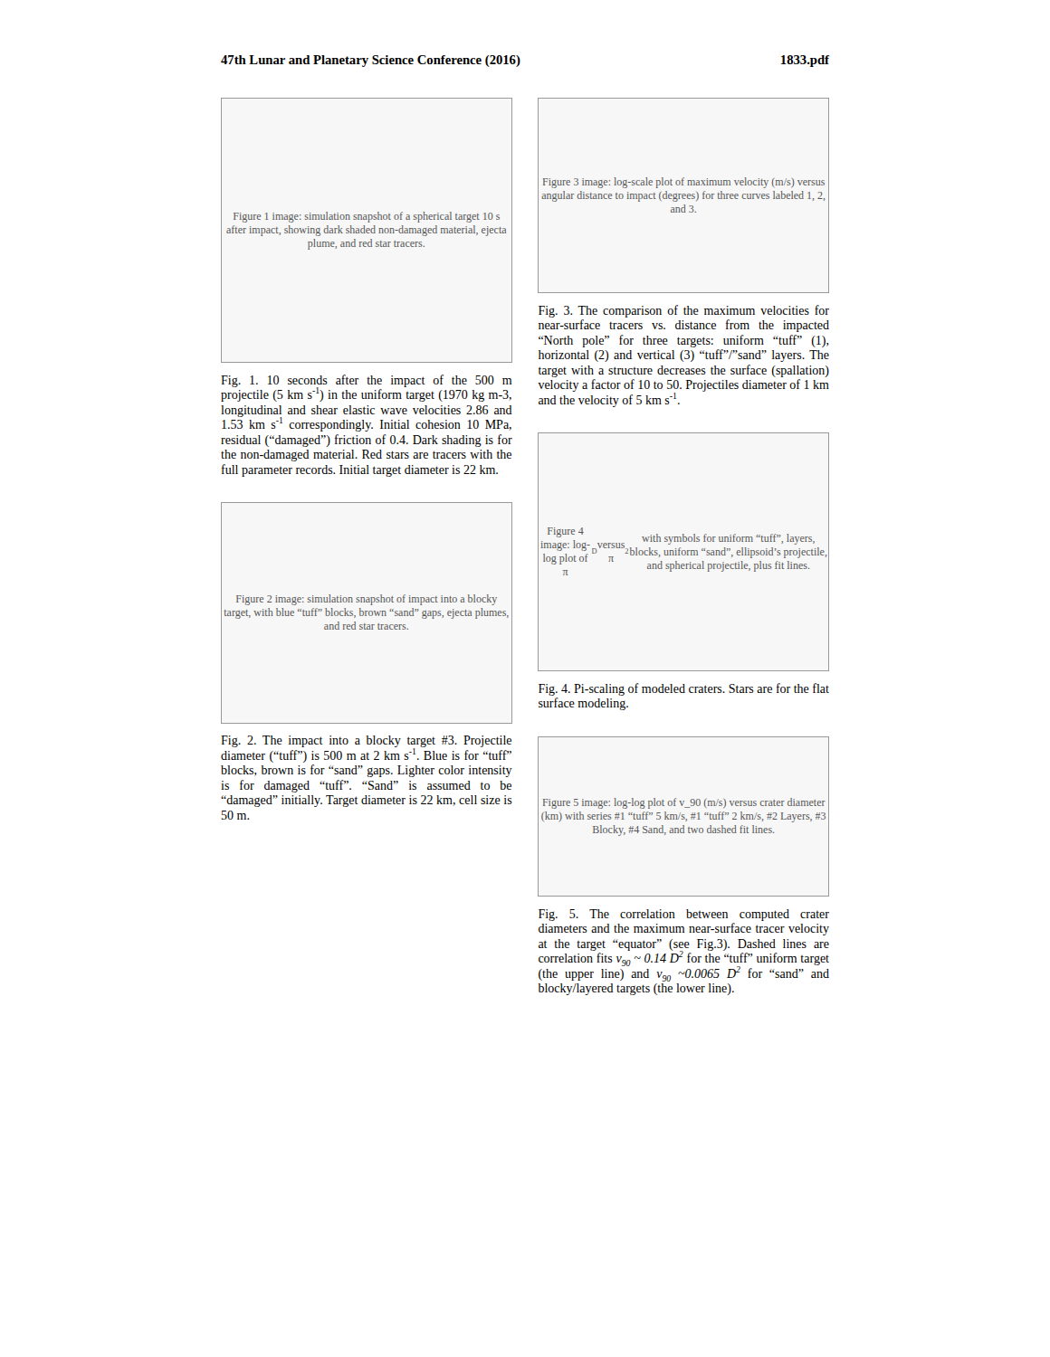47th Lunar and Planetary Science Conference (2016) 1833.pdf
Figure 1 image: simulation snapshot of a spherical target 10 s after impact, showing dark shaded non-damaged material, ejecta plume, and red star tracers.
Fig. 1. 10 seconds after the impact of the 500 m projectile (5 km s-1) in the uniform target (1970 kg m-3, longitudinal and shear elastic wave velocities 2.86 and 1.53 km s-1 correspondingly. Initial cohesion 10 MPa, residual (“damaged”) friction of 0.4. Dark shading is for the non-damaged material. Red stars are tracers with the full parameter records. Initial target diameter is 22 km.
Figure 2 image: simulation snapshot of impact into a blocky target, with blue “tuff” blocks, brown “sand” gaps, ejecta plumes, and red star tracers.
Fig. 2. The impact into a blocky target #3. Projectile diameter (“tuff”) is 500 m at 2 km s-1. Blue is for “tuff” blocks, brown is for “sand” gaps. Lighter color intensity is for damaged “tuff”. “Sand” is assumed to be “damaged” initially. Target diameter is 22 km, cell size is 50 m.
Figure 3 image: log-scale plot of maximum velocity (m/s) versus angular distance to impact (degrees) for three curves labeled 1, 2, and 3.
Fig. 3. The comparison of the maximum velocities for near-surface tracers vs. distance from the impacted “North pole” for three targets: uniform “tuff” (1), horizontal (2) and vertical (3) “tuff”/”sand” layers. The target with a structure decreases the surface (spallation) velocity a factor of 10 to 50. Projectiles diameter of 1 km and the velocity of 5 km s-1.
Figure 4 image: log-log plot of πD versus π2 with symbols for uniform “tuff”, layers, blocks, uniform “sand”, ellipsoid’s projectile, and spherical projectile, plus fit lines.
Fig. 4. Pi-scaling of modeled craters. Stars are for the flat surface modeling.
Figure 5 image: log-log plot of v_90 (m/s) versus crater diameter (km) with series #1 “tuff” 5 km/s, #1 “tuff” 2 km/s, #2 Layers, #3 Blocky, #4 Sand, and two dashed fit lines.
Fig. 5. The correlation between computed crater diameters and the maximum near-surface tracer velocity at the target “equator” (see Fig.3). Dashed lines are correlation fits v90 ~ 0.14 D2 for the “tuff” uniform target (the upper line) and v90 ~0.0065 D2 for “sand” and blocky/layered targets (the lower line).